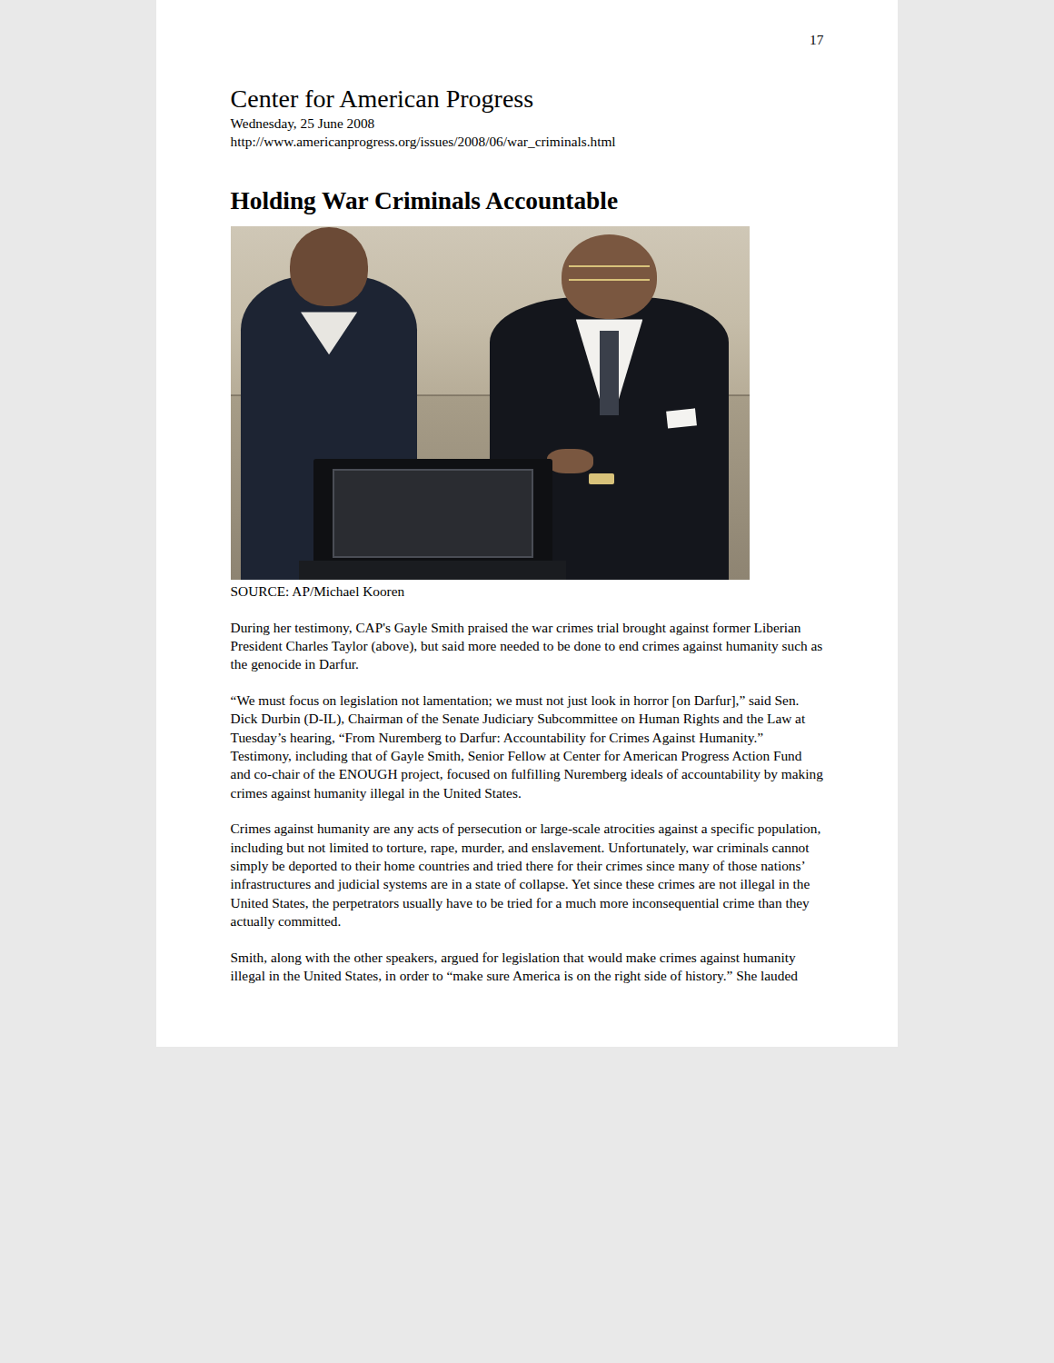17
Center for American Progress
Wednesday, 25 June 2008
http://www.americanprogress.org/issues/2008/06/war_criminals.html
Holding War Criminals Accountable
SOURCE: AP/Michael Kooren
During her testimony, CAP's Gayle Smith praised the war crimes trial brought against former Liberian President Charles Taylor (above), but said more needed to be done to end crimes against humanity such as the genocide in Darfur.
“We must focus on legislation not lamentation; we must not just look in horror [on Darfur],” said Sen. Dick Durbin (D-IL), Chairman of the Senate Judiciary Subcommittee on Human Rights and the Law at Tuesday’s hearing, “From Nuremberg to Darfur: Accountability for Crimes Against Humanity.” Testimony, including that of Gayle Smith, Senior Fellow at Center for American Progress Action Fund and co-chair of the ENOUGH project, focused on fulfilling Nuremberg ideals of accountability by making crimes against humanity illegal in the United States.
Crimes against humanity are any acts of persecution or large-scale atrocities against a specific population, including but not limited to torture, rape, murder, and enslavement. Unfortunately, war criminals cannot simply be deported to their home countries and tried there for their crimes since many of those nations’ infrastructures and judicial systems are in a state of collapse. Yet since these crimes are not illegal in the United States, the perpetrators usually have to be tried for a much more inconsequential crime than they actually committed.
Smith, along with the other speakers, argued for legislation that would make crimes against humanity illegal in the United States, in order to “make sure America is on the right side of history.” She lauded